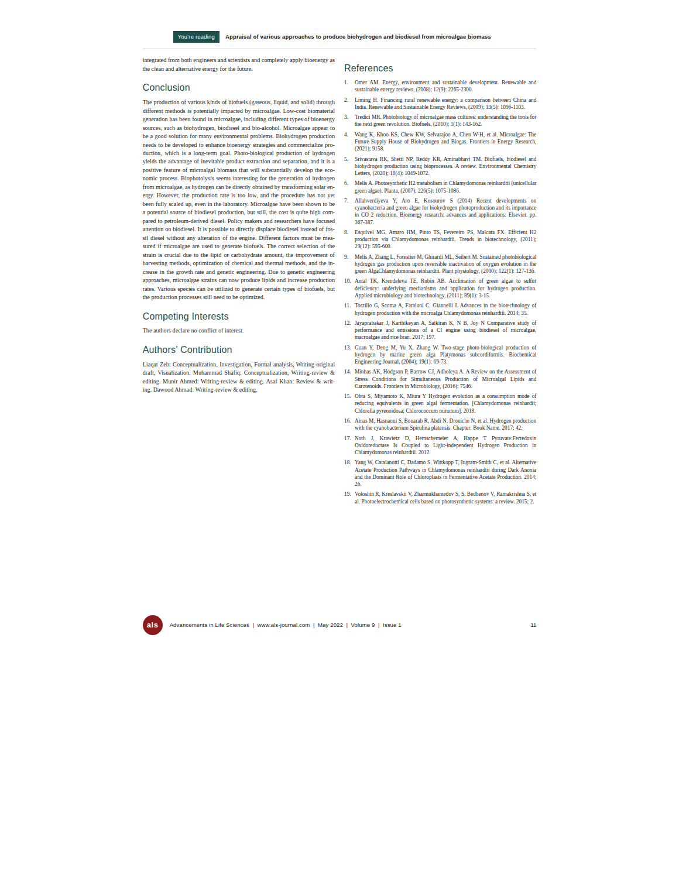You're reading Appraisal of various approaches to produce biohydrogen and biodiesel from microalgae biomass
integrated from both engineers and scientists and completely apply bioenergy as the clean and alternative energy for the future.
Conclusion
The production of various kinds of biofuels (gaseous, liquid, and solid) through different methods is potentially impacted by microalgae. Low-cost biomaterial generation has been found in microalgae, including different types of bioenergy sources, such as biohydrogen, biodiesel and bio-alcohol. Microalgae appear to be a good solution for many environmental problems. Biohydrogen production needs to be developed to enhance bioenergy strategies and commercialize production, which is a long-term goal. Photo-biological production of hydrogen yields the advantage of inevitable product extraction and separation, and it is a positive feature of microalgal biomass that will substantially develop the economic process. Biophotolysis seems interesting for the generation of hydrogen from microalgae, as hydrogen can be directly obtained by transforming solar energy. However, the production rate is too low, and the procedure has not yet been fully scaled up, even in the laboratory. Microalgae have been shown to be a potential source of biodiesel production, but still, the cost is quite high compared to petroleum-derived diesel. Policy makers and researchers have focused attention on biodiesel. It is possible to directly displace biodiesel instead of fossil diesel without any alteration of the engine. Different factors must be measured if microalgae are used to generate biofuels. The correct selection of the strain is crucial due to the lipid or carbohydrate amount, the improvement of harvesting methods, optimization of chemical and thermal methods, and the increase in the growth rate and genetic engineering. Due to genetic engineering approaches, microalgae strains can now produce lipids and increase production rates. Various species can be utilized to generate certain types of biofuels, but the production processes still need to be optimized.
Competing Interests
The authors declare no conflict of interest.
Authors’ Contribution
Liaqat Zeb: Conceptualization, Investigation, Formal analysis, Writing-original draft, Visualization. Muhammad Shafiq: Conceptualization, Writing-review & editing. Munir Ahmed: Writing-review & editing. Asaf Khan: Review & writing. Dawood Ahmad: Writing-review & editing.
References
Omer AM. Energy, environment and sustainable development. Renewable and sustainable energy reviews, (2008); 12(9): 2265-2300.
Liming H. Financing rural renewable energy: a comparison between China and India. Renewable and Sustainable Energy Reviews, (2009); 13(5): 1096-1103.
Tredici MR. Photobiology of microalgae mass cultures: understanding the tools for the next green revolution. Biofuels, (2010); 1(1): 143-162.
Wang K, Khoo KS, Chew KW, Selvarajoo A, Chen W-H, et al. Microalgae: The Future Supply House of Biohydrogen and Biogas. Frontiers in Energy Research, (2021); 9158.
Srivastava RK, Shetti NP, Reddy KR, Aminabhavi TM. Biofuels, biodiesel and biohydrogen production using bioprocesses. A review. Environmental Chemistry Letters, (2020); 18(4): 1049-1072.
Melis A. Photosynthetic H2 metabolism in Chlamydomonas reinhardtii (unicellular green algae). Planta, (2007); 226(5): 1075-1086.
Allahverdiyeva Y, Aro E, Kosourov S (2014) Recent developments on cyanobacteria and green algae for biohydrogen photoproduction and its importance in CO 2 reduction. Bioenergy research: advances and applications: Elsevier. pp. 367-387.
Esquível MG, Amaro HM, Pinto TS, Fevereiro PS, Malcata FX. Efficient H2 production via Chlamydomonas reinhardtii. Trends in biotechnology, (2011); 29(12): 595-600.
Melis A, Zhang L, Forestier M, Ghirardi ML, Seibert M. Sustained photobiological hydrogen gas production upon reversible inactivation of oxygen evolution in the green AlgaChlamydomonas reinhardtii. Plant physiology, (2000); 122(1): 127-136.
Antal TK, Krendeleva TE, Rubin AB. Acclimation of green algae to sulfur deficiency: underlying mechanisms and application for hydrogen production. Applied microbiology and biotechnology, (2011); 89(1): 3-15.
Torzillo G, Scoma A, Faraloni C, Giannelli L Advances in the biotechnology of hydrogen production with the microalga Chlamydomonas reinhardtii. 2014; 35.
Jayaprabakar J, Karthikeyan A, Saikiran K, N B, Joy N Comparative study of performance and emissions of a CI engine using biodiesel of microalgae, macroalgae and rice bran. 2017; 197.
Guan Y, Deng M, Yu X, Zhang W. Two-stage photo-biological production of hydrogen by marine green alga Platymonas subcordiformis. Biochemical Engineering Journal, (2004); 19(1): 69-73.
Minhas AK, Hodgson P, Barrow CJ, Adholeya A. A Review on the Assessment of Stress Conditions for Simultaneous Production of Microalgal Lipids and Carotenoids. Frontiers in Microbiology, (2016); 7546.
Ohta S, Miyamoto K, Miura Y Hydrogen evolution as a consumption mode of reducing equivalents in green algal fermentation. [Chlamydomonas reinhardii; Chlorella pyrenoidosa; Chlorococcum minutum]. 2018.
Ainas M, Hasnaoui S, Bouarab R, Abdi N, Drouiche N, et al. Hydrogen production with the cyanobacterium Spirulina platensis. Chapter: Book Name. 2017; 42.
Noth J, Krawietz D, Hemschemeier A, Happe T Pyruvate:Ferredoxin Oxidoreductase Is Coupled to Light-independent Hydrogen Production in Chlamydomonas reinhardtii. 2012.
Yang W, Catalanotti C, Dadamo S, Wittkopp T, Ingram-Smith C, et al. Alternative Acetate Production Pathways in Chlamydomonas reinhardtii during Dark Anoxia and the Dominant Role of Chloroplasts in Fermentative Acetate Production. 2014; 26.
Voloshin R, Kreslavskii V, Zharmukhamedov S, S. Bedbenov V, Ramakrishna S, et al. Photoelectrochemical cells based on photosynthetic systems: a review. 2015; 2.
als
Advancements in Life Sciences | www.als-journal.com | May 2022 | Volume 9 | Issue 1
11